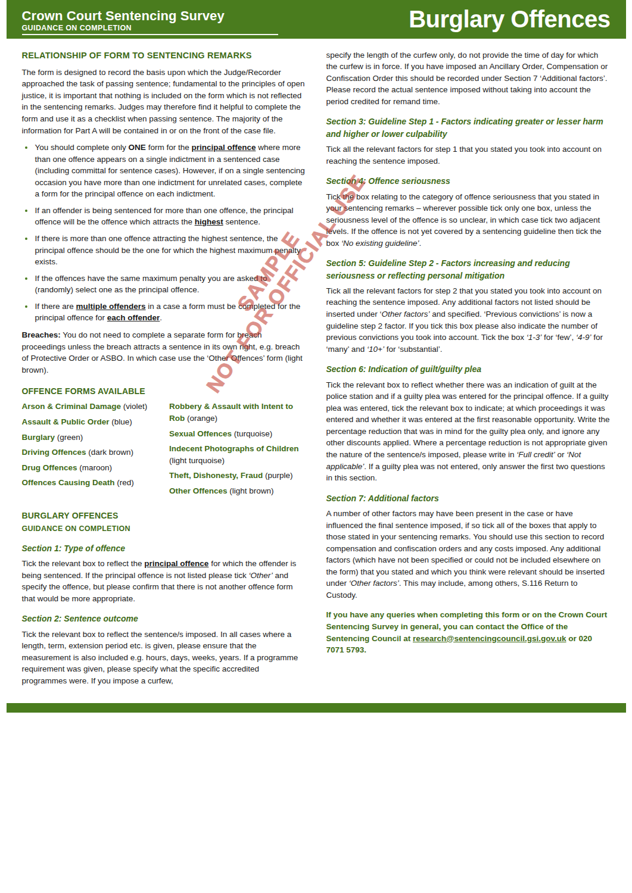Crown Court Sentencing Survey
GUIDANCE ON COMPLETION
Burglary Offences
Relationship of form to sentencing remarks
The form is designed to record the basis upon which the Judge/Recorder approached the task of passing sentence; fundamental to the principles of open justice, it is important that nothing is included on the form which is not reflected in the sentencing remarks. Judges may therefore find it helpful to complete the form and use it as a checklist when passing sentence. The majority of the information for Part A will be contained in or on the front of the case file.
You should complete only ONE form for the principal offence where more than one offence appears on a single indictment in a sentenced case (including committal for sentence cases). However, if on a single sentencing occasion you have more than one indictment for unrelated cases, complete a form for the principal offence on each indictment.
If an offender is being sentenced for more than one offence, the principal offence will be the offence which attracts the highest sentence.
If there is more than one offence attracting the highest sentence, the principal offence should be the one for which the highest maximum penalty exists.
If the offences have the same maximum penalty you are asked to (randomly) select one as the principal offence.
If there are multiple offenders in a case a form must be completed for the principal offence for each offender.
Breaches: You do not need to complete a separate form for breach proceedings unless the breach attracts a sentence in its own right, e.g. breach of Protective Order or ASBO. In which case use the ‘Other Offences’ form (light brown).
Offence forms available
Arson & Criminal Damage (violet)
Assault & Public Order (blue)
Burglary (green)
Driving Offences (dark brown)
Drug Offences (maroon)
Offences Causing Death (red)
Robbery & Assault with Intent to Rob (orange)
Sexual Offences (turquoise)
Indecent Photographs of Children (light turquoise)
Theft, Dishonesty, Fraud (purple)
Other Offences (light brown)
Burglary offences
Guidance on completion
Section 1: Type of offence
Tick the relevant box to reflect the principal offence for which the offender is being sentenced. If the principal offence is not listed please tick ‘Other’ and specify the offence, but please confirm that there is not another offence form that would be more appropriate.
Section 2: Sentence outcome
Tick the relevant box to reflect the sentence/s imposed. In all cases where a length, term, extension period etc. is given, please ensure that the measurement is also included e.g. hours, days, weeks, years. If a programme requirement was given, please specify what the specific accredited programmes were. If you impose a curfew,
specify the length of the curfew only, do not provide the time of day for which the curfew is in force. If you have imposed an Ancillary Order, Compensation or Confiscation Order this should be recorded under Section 7 ‘Additional factors’. Please record the actual sentence imposed without taking into account the period credited for remand time.
Section 3: Guideline Step 1 - Factors indicating greater or lesser harm and higher or lower culpability
Tick all the relevant factors for step 1 that you stated you took into account on reaching the sentence imposed.
Section 4: Offence seriousness
Tick the box relating to the category of offence seriousness that you stated in your sentencing remarks – wherever possible tick only one box, unless the seriousness level of the offence is so unclear, in which case tick two adjacent levels. If the offence is not yet covered by a sentencing guideline then tick the box ‘No existing guideline’.
Section 5: Guideline Step 2 - Factors increasing and reducing seriousness or reflecting personal mitigation
Tick all the relevant factors for step 2 that you stated you took into account on reaching the sentence imposed. Any additional factors not listed should be inserted under ‘Other factors’ and specified. ‘Previous convictions’ is now a guideline step 2 factor. If you tick this box please also indicate the number of previous convictions you took into account. Tick the box ‘1-3’ for ‘few’, ‘4-9’ for ‘many’ and ‘10+’ for ‘substantial’.
Section 6: Indication of guilt/guilty plea
Tick the relevant box to reflect whether there was an indication of guilt at the police station and if a guilty plea was entered for the principal offence. If a guilty plea was entered, tick the relevant box to indicate; at which proceedings it was entered and whether it was entered at the first reasonable opportunity. Write the percentage reduction that was in mind for the guilty plea only, and ignore any other discounts applied. Where a percentage reduction is not appropriate given the nature of the sentence/s imposed, please write in ‘Full credit’ or ‘Not applicable’. If a guilty plea was not entered, only answer the first two questions in this section.
Section 7: Additional factors
A number of other factors may have been present in the case or have influenced the final sentence imposed, if so tick all of the boxes that apply to those stated in your sentencing remarks. You should use this section to record compensation and confiscation orders and any costs imposed. Any additional factors (which have not been specified or could not be included elsewhere on the form) that you stated and which you think were relevant should be inserted under ‘Other factors’. This may include, among others, S.116 Return to Custody.
If you have any queries when completing this form or on the Crown Court Sentencing Survey in general, you can contact the Office of the Sentencing Council at research@sentencingcouncil.gsi.gov.uk or 020 7071 5793.
SAMPLE NOT FOR OFFICIAL USE